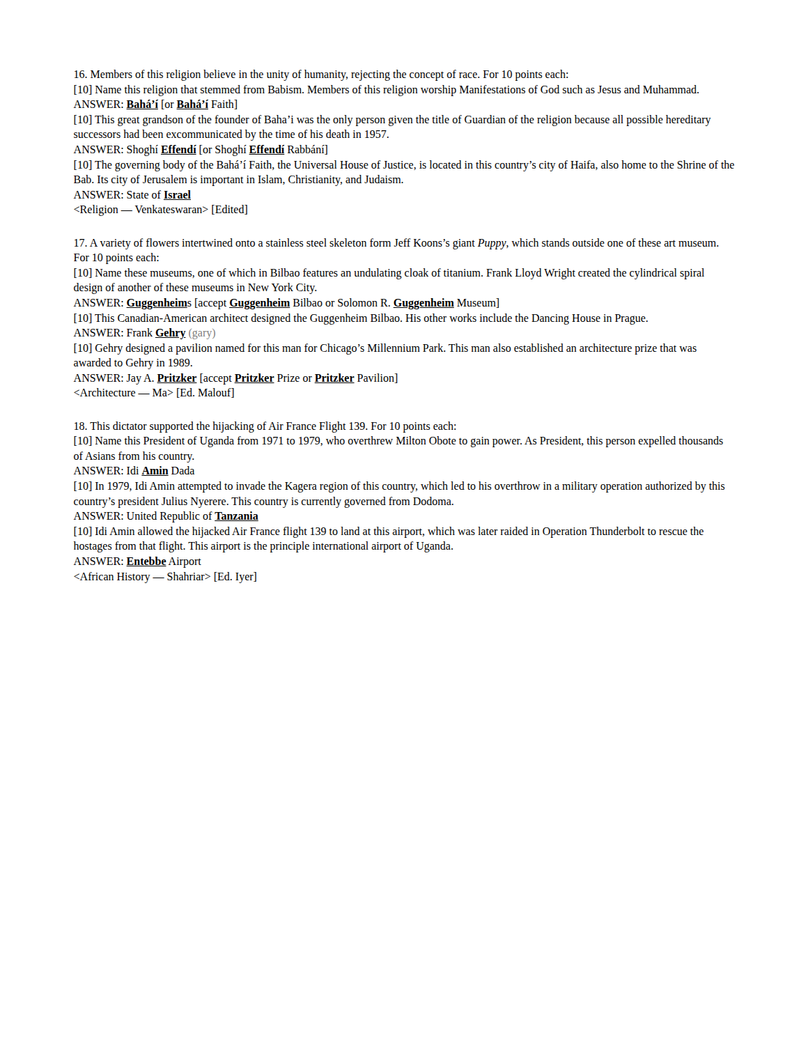16. Members of this religion believe in the unity of humanity, rejecting the concept of race. For 10 points each:
[10] Name this religion that stemmed from Babism. Members of this religion worship Manifestations of God such as Jesus and Muhammad.
ANSWER: Bahá’í [or Bahá’í Faith]
[10] This great grandson of the founder of Baha’i was the only person given the title of Guardian of the religion because all possible hereditary successors had been excommunicated by the time of his death in 1957.
ANSWER: Shoghí Effendí [or Shoghí Effendí Rabbání]
[10] The governing body of the Bahá’í Faith, the Universal House of Justice, is located in this country’s city of Haifa, also home to the Shrine of the Bab. Its city of Jerusalem is important in Islam, Christianity, and Judaism.
ANSWER: State of Israel
<Religion — Venkateswaran> [Edited]
17. A variety of flowers intertwined onto a stainless steel skeleton form Jeff Koons’s giant Puppy, which stands outside one of these art museum. For 10 points each:
[10] Name these museums, one of which in Bilbao features an undulating cloak of titanium. Frank Lloyd Wright created the cylindrical spiral design of another of these museums in New York City.
ANSWER: Guggenheims [accept Guggenheim Bilbao or Solomon R. Guggenheim Museum]
[10] This Canadian-American architect designed the Guggenheim Bilbao. His other works include the Dancing House in Prague.
ANSWER: Frank Gehry (gary)
[10] Gehry designed a pavilion named for this man for Chicago’s Millennium Park. This man also established an architecture prize that was awarded to Gehry in 1989.
ANSWER: Jay A. Pritzker [accept Pritzker Prize or Pritzker Pavilion]
<Architecture — Ma> [Ed. Malouf]
18. This dictator supported the hijacking of Air France Flight 139. For 10 points each:
[10] Name this President of Uganda from 1971 to 1979, who overthrew Milton Obote to gain power. As President, this person expelled thousands of Asians from his country.
ANSWER: Idi Amin Dada
[10] In 1979, Idi Amin attempted to invade the Kagera region of this country, which led to his overthrow in a military operation authorized by this country’s president Julius Nyerere. This country is currently governed from Dodoma.
ANSWER: United Republic of Tanzania
[10] Idi Amin allowed the hijacked Air France flight 139 to land at this airport, which was later raided in Operation Thunderbolt to rescue the hostages from that flight. This airport is the principle international airport of Uganda.
ANSWER: Entebbe Airport
<African History — Shahriar> [Ed. Iyer]